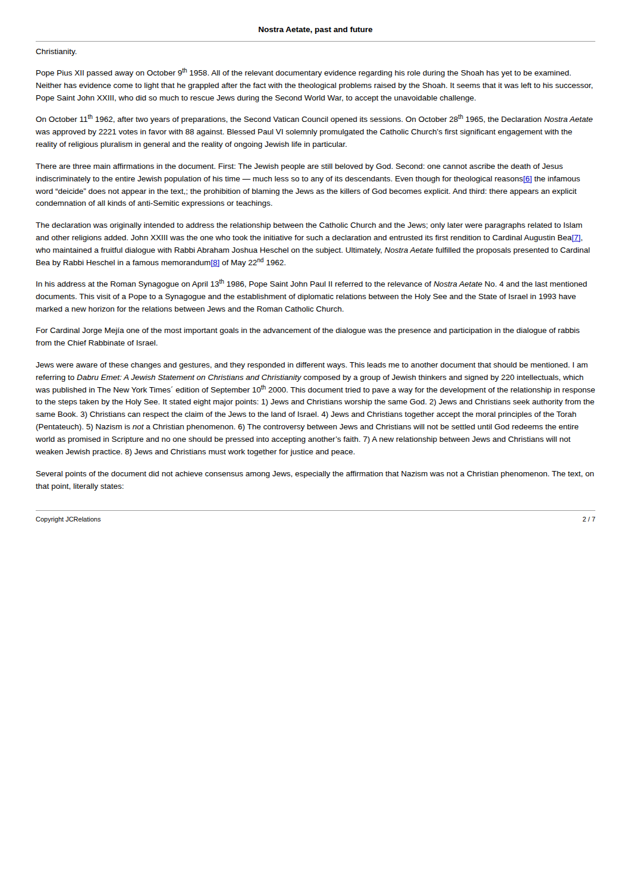Nostra Aetate, past and future
Christianity.
Pope Pius XII passed away on October 9th 1958. All of the relevant documentary evidence regarding his role during the Shoah has yet to be examined. Neither has evidence come to light that he grappled after the fact with the theological problems raised by the Shoah. It seems that it was left to his successor, Pope Saint John XXIII, who did so much to rescue Jews during the Second World War, to accept the unavoidable challenge.
On October 11th 1962, after two years of preparations, the Second Vatican Council opened its sessions. On October 28th 1965, the Declaration Nostra Aetate was approved by 2221 votes in favor with 88 against. Blessed Paul VI solemnly promulgated the Catholic Church's first significant engagement with the reality of religious pluralism in general and the reality of ongoing Jewish life in particular.
There are three main affirmations in the document. First: The Jewish people are still beloved by God. Second: one cannot ascribe the death of Jesus indiscriminately to the entire Jewish population of his time — much less so to any of its descendants. Even though for theological reasons[6] the infamous word “deicide” does not appear in the text,; the prohibition of blaming the Jews as the killers of God becomes explicit. And third: there appears an explicit condemnation of all kinds of anti-Semitic expressions or teachings.
The declaration was originally intended to address the relationship between the Catholic Church and the Jews; only later were paragraphs related to Islam and other religions added. John XXIII was the one who took the initiative for such a declaration and entrusted its first rendition to Cardinal Augustin Bea[7], who maintained a fruitful dialogue with Rabbi Abraham Joshua Heschel on the subject. Ultimately, Nostra Aetate fulfilled the proposals presented to Cardinal Bea by Rabbi Heschel in a famous memorandum[8] of May 22nd 1962.
In his address at the Roman Synagogue on April 13th 1986, Pope Saint John Paul II referred to the relevance of Nostra Aetate No. 4 and the last mentioned documents. This visit of a Pope to a Synagogue and the establishment of diplomatic relations between the Holy See and the State of Israel in 1993 have marked a new horizon for the relations between Jews and the Roman Catholic Church.
For Cardinal Jorge Mejía one of the most important goals in the advancement of the dialogue was the presence and participation in the dialogue of rabbis from the Chief Rabbinate of Israel.
Jews were aware of these changes and gestures, and they responded in different ways. This leads me to another document that should be mentioned. I am referring to Dabru Emet: A Jewish Statement on Christians and Christianity composed by a group of Jewish thinkers and signed by 220 intellectuals, which was published in The New York Times´ edition of September 10th 2000. This document tried to pave a way for the development of the relationship in response to the steps taken by the Holy See. It stated eight major points: 1) Jews and Christians worship the same God. 2) Jews and Christians seek authority from the same Book. 3) Christians can respect the claim of the Jews to the land of Israel. 4) Jews and Christians together accept the moral principles of the Torah (Pentateuch). 5) Nazism is not a Christian phenomenon. 6) The controversy between Jews and Christians will not be settled until God redeems the entire world as promised in Scripture and no one should be pressed into accepting another’s faith. 7) A new relationship between Jews and Christians will not weaken Jewish practice. 8) Jews and Christians must work together for justice and peace.
Several points of the document did not achieve consensus among Jews, especially the affirmation that Nazism was not a Christian phenomenon. The text, on that point, literally states:
Copyright JCRelations 2 / 7